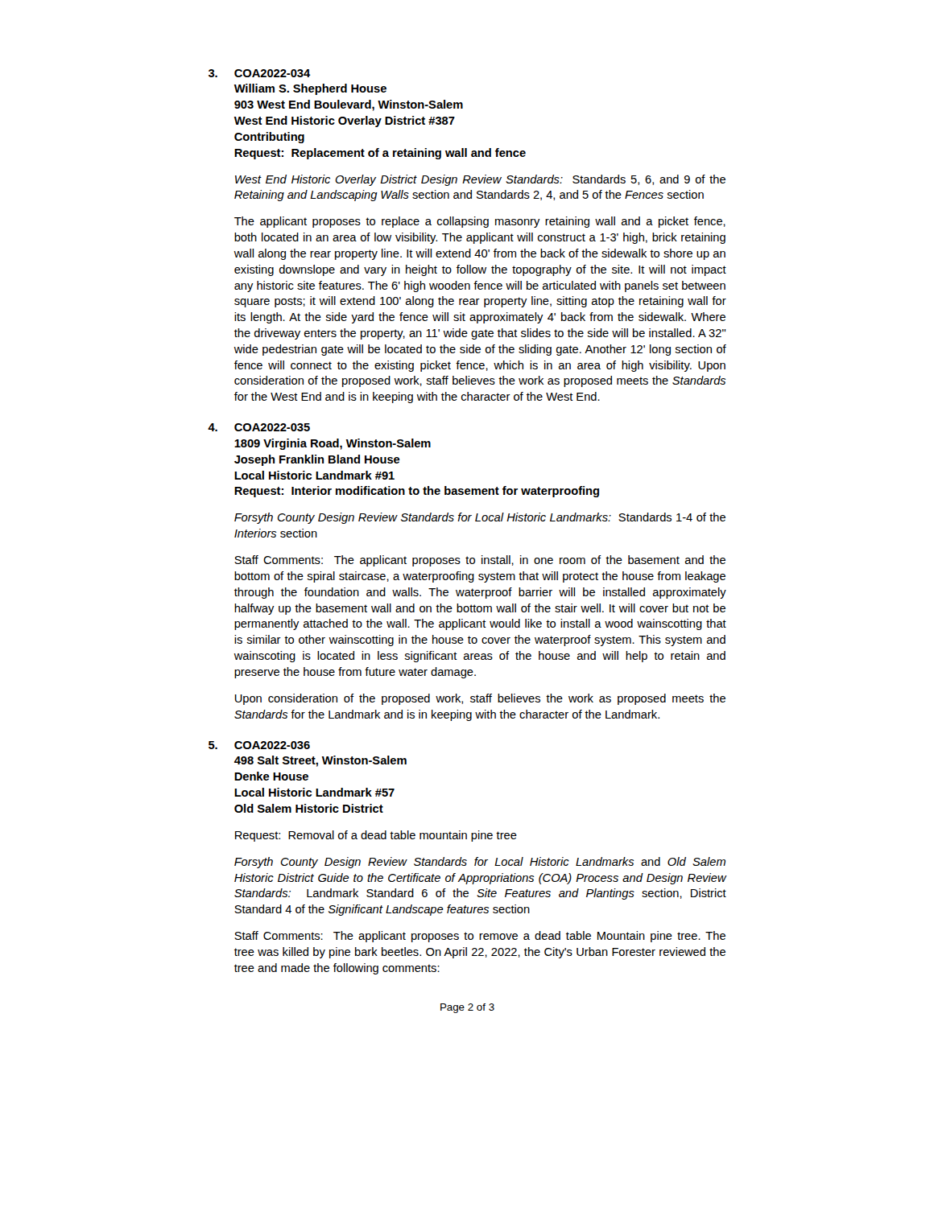3.
COA2022-034
William S. Shepherd House
903 West End Boulevard, Winston-Salem
West End Historic Overlay District #387
Contributing
Request: Replacement of a retaining wall and fence
West End Historic Overlay District Design Review Standards: Standards 5, 6, and 9 of the Retaining and Landscaping Walls section and Standards 2, 4, and 5 of the Fences section
The applicant proposes to replace a collapsing masonry retaining wall and a picket fence, both located in an area of low visibility. The applicant will construct a 1-3' high, brick retaining wall along the rear property line. It will extend 40' from the back of the sidewalk to shore up an existing downslope and vary in height to follow the topography of the site. It will not impact any historic site features. The 6' high wooden fence will be articulated with panels set between square posts; it will extend 100' along the rear property line, sitting atop the retaining wall for its length. At the side yard the fence will sit approximately 4' back from the sidewalk. Where the driveway enters the property, an 11' wide gate that slides to the side will be installed. A 32" wide pedestrian gate will be located to the side of the sliding gate. Another 12' long section of fence will connect to the existing picket fence, which is in an area of high visibility. Upon consideration of the proposed work, staff believes the work as proposed meets the Standards for the West End and is in keeping with the character of the West End.
4.
COA2022-035
1809 Virginia Road, Winston-Salem
Joseph Franklin Bland House
Local Historic Landmark #91
Request: Interior modification to the basement for waterproofing
Forsyth County Design Review Standards for Local Historic Landmarks: Standards 1-4 of the Interiors section
Staff Comments: The applicant proposes to install, in one room of the basement and the bottom of the spiral staircase, a waterproofing system that will protect the house from leakage through the foundation and walls. The waterproof barrier will be installed approximately halfway up the basement wall and on the bottom wall of the stair well. It will cover but not be permanently attached to the wall. The applicant would like to install a wood wainscotting that is similar to other wainscotting in the house to cover the waterproof system. This system and wainscoting is located in less significant areas of the house and will help to retain and preserve the house from future water damage.
Upon consideration of the proposed work, staff believes the work as proposed meets the Standards for the Landmark and is in keeping with the character of the Landmark.
5.
COA2022-036
498 Salt Street, Winston-Salem
Denke House
Local Historic Landmark #57
Old Salem Historic District
Request: Removal of a dead table mountain pine tree
Forsyth County Design Review Standards for Local Historic Landmarks and Old Salem Historic District Guide to the Certificate of Appropriations (COA) Process and Design Review Standards: Landmark Standard 6 of the Site Features and Plantings section, District Standard 4 of the Significant Landscape features section
Staff Comments: The applicant proposes to remove a dead table Mountain pine tree. The tree was killed by pine bark beetles. On April 22, 2022, the City's Urban Forester reviewed the tree and made the following comments:
Page 2 of 3